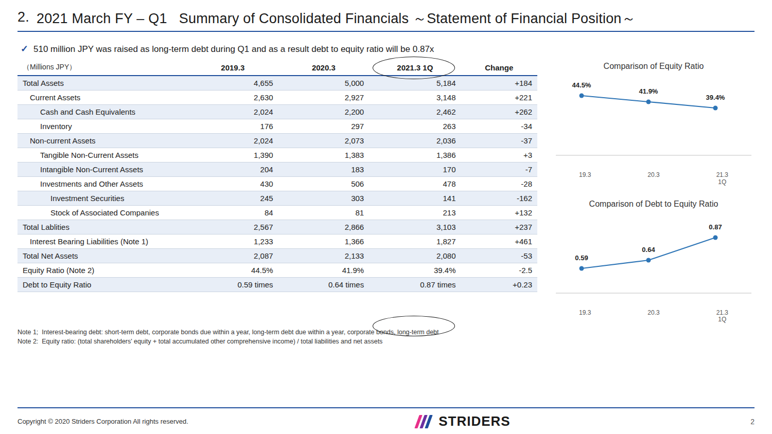2. 2021 March FY – Q1 Summary of Consolidated Financials ～Statement of Financial Position～
✓ 510 million JPY was raised as long-term debt during Q1 and as a result debt to equity ratio will be 0.87x
| （Millions JPY） | 2019.3 | 2020.3 | 2021.3 1Q | Change |
| --- | --- | --- | --- | --- |
| Total Assets | 4,655 | 5,000 | 5,184 | +184 |
| Current Assets | 2,630 | 2,927 | 3,148 | +221 |
| Cash and Cash Equivalents | 2,024 | 2,200 | 2,462 | +262 |
| Inventory | 176 | 297 | 263 | -34 |
| Non-current Assets | 2,024 | 2,073 | 2,036 | -37 |
| Tangible Non-Current Assets | 1,390 | 1,383 | 1,386 | +3 |
| Intangible Non-Current Assets | 204 | 183 | 170 | -7 |
| Investments and Other Assets | 430 | 506 | 478 | -28 |
| Investment Securities | 245 | 303 | 141 | -162 |
| Stock of Associated Companies | 84 | 81 | 213 | +132 |
| Total Lablities | 2,567 | 2,866 | 3,103 | +237 |
| Interest Bearing Liabilities (Note 1) | 1,233 | 1,366 | 1,827 | +461 |
| Total Net Assets | 2,087 | 2,133 | 2,080 | -53 |
| Equity Ratio (Note 2) | 44.5% | 41.9% | 39.4% | -2.5 |
| Debt to Equity Ratio | 0.59 times | 0.64 times | 0.87 times | +0.23 |
Comparison of Equity Ratio
44.5% 41.9% 39.4%
19.3 20.3 21.3
1Q
Comparison of Debt to Equity Ratio
0.59 0.64 0.87
19.3 20.3 21.3
1Q
Note 1; Interest-bearing debt: short-term debt, corporate bonds due within a year, long-term debt due within a year, corporate bonds, long-term debt
Note 2: Equity ratio: (total shareholders' equity + total accumulated other comprehensive income) / total liabilities and net assets
Copyright © 2020 Striders Corporation All rights reserved.
STRIDERS
2